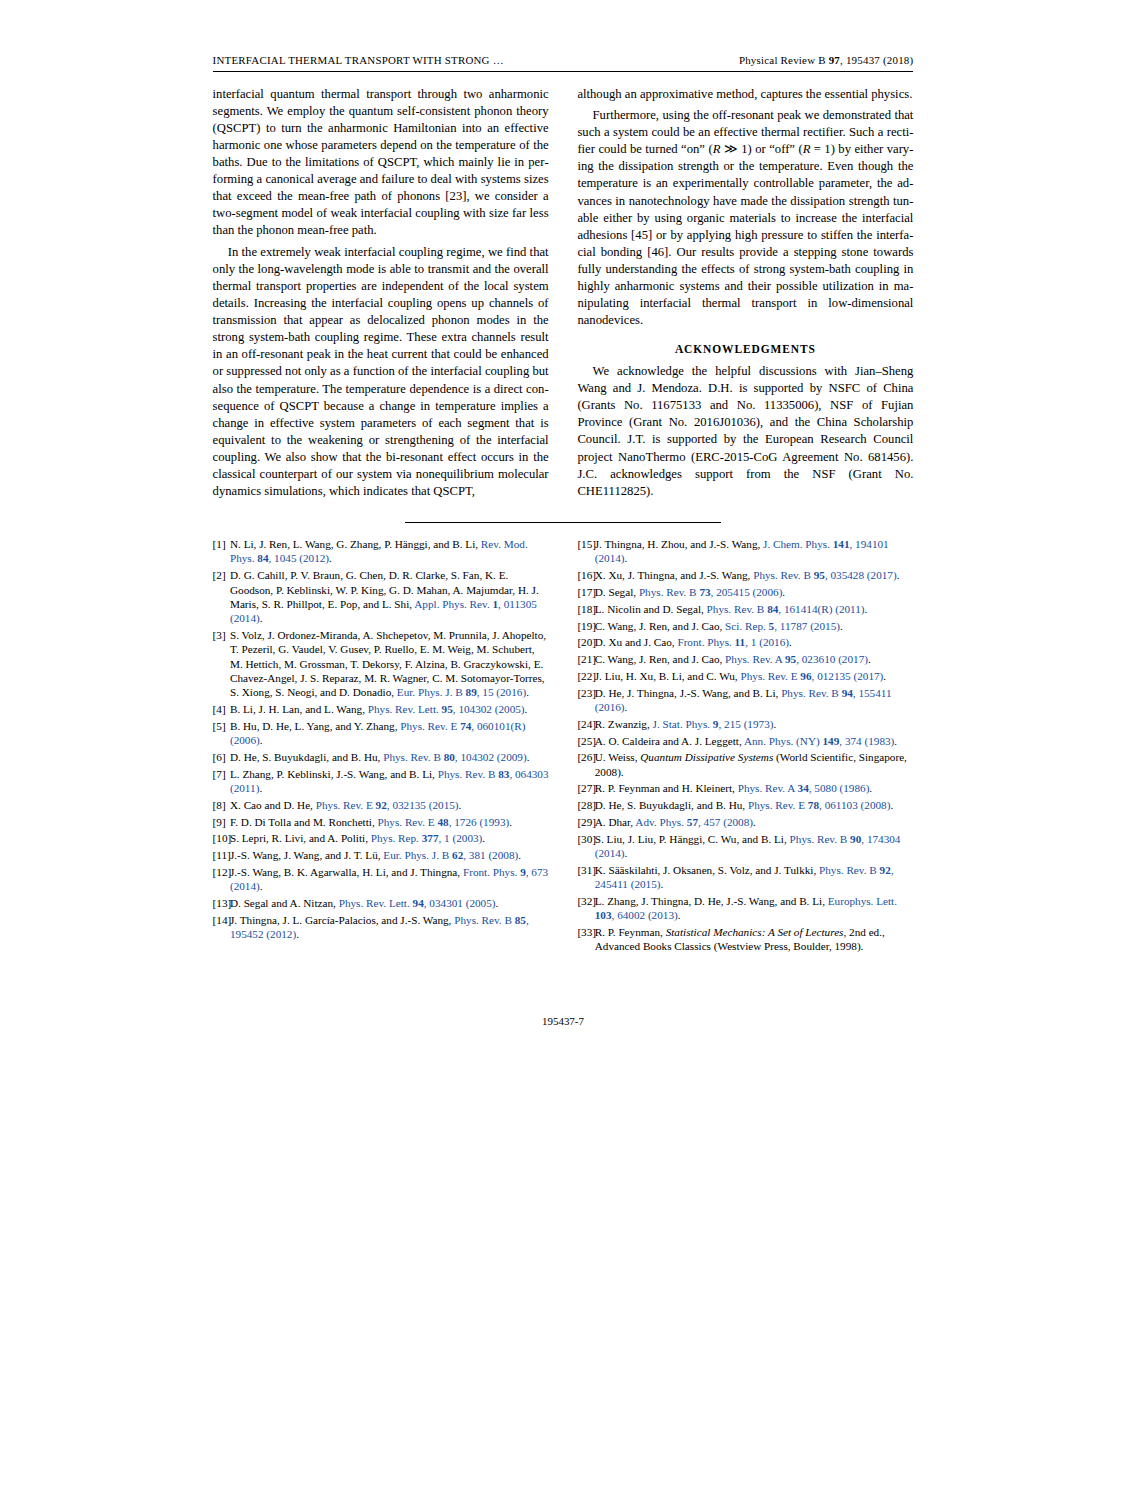Interfacial thermal transport with strong …
Physical Review B 97, 195437 (2018)
interfacial quantum thermal transport through two anharmonic segments. We employ the quantum self-consistent phonon theory (QSCPT) to turn the anharmonic Hamiltonian into an effective harmonic one whose parameters depend on the temperature of the baths. Due to the limitations of QSCPT, which mainly lie in performing a canonical average and failure to deal with systems sizes that exceed the mean-free path of phonons [23], we consider a two-segment model of weak interfacial coupling with size far less than the phonon mean-free path.
In the extremely weak interfacial coupling regime, we find that only the long-wavelength mode is able to transmit and the overall thermal transport properties are independent of the local system details. Increasing the interfacial coupling opens up channels of transmission that appear as delocalized phonon modes in the strong system-bath coupling regime. These extra channels result in an off-resonant peak in the heat current that could be enhanced or suppressed not only as a function of the interfacial coupling but also the temperature. The temperature dependence is a direct consequence of QSCPT because a change in temperature implies a change in effective system parameters of each segment that is equivalent to the weakening or strengthening of the interfacial coupling. We also show that the bi-resonant effect occurs in the classical counterpart of our system via nonequilibrium molecular dynamics simulations, which indicates that QSCPT,
although an approximative method, captures the essential physics.
Furthermore, using the off-resonant peak we demonstrated that such a system could be an effective thermal rectifier. Such a rectifier could be turned “on” (R ≫ 1) or “off” (R = 1) by either varying the dissipation strength or the temperature. Even though the temperature is an experimentally controllable parameter, the advances in nanotechnology have made the dissipation strength tunable either by using organic materials to increase the interfacial adhesions [45] or by applying high pressure to stiffen the interfacial bonding [46]. Our results provide a stepping stone towards fully understanding the effects of strong system-bath coupling in highly anharmonic systems and their possible utilization in manipulating interfacial thermal transport in low-dimensional nanodevices.
Acknowledgments
We acknowledge the helpful discussions with Jian–Sheng Wang and J. Mendoza. D.H. is supported by NSFC of China (Grants No. 11675133 and No. 11335006), NSF of Fujian Province (Grant No. 2016J01036), and the China Scholarship Council. J.T. is supported by the European Research Council project NanoThermo (ERC-2015-CoG Agreement No. 681456). J.C. acknowledges support from the NSF (Grant No. CHE1112825).
[1] N. Li, J. Ren, L. Wang, G. Zhang, P. Hänggi, and B. Li, Rev. Mod. Phys. 84, 1045 (2012).
[2] D. G. Cahill, P. V. Braun, G. Chen, D. R. Clarke, S. Fan, K. E. Goodson, P. Keblinski, W. P. King, G. D. Mahan, A. Majumdar, H. J. Maris, S. R. Phillpot, E. Pop, and L. Shi, Appl. Phys. Rev. 1, 011305 (2014).
[3] S. Volz, J. Ordonez-Miranda, A. Shchepetov, M. Prunnila, J. Ahopelto, T. Pezeril, G. Vaudel, V. Gusev, P. Ruello, E. M. Weig, M. Schubert, M. Hettich, M. Grossman, T. Dekorsy, F. Alzina, B. Graczykowski, E. Chavez-Angel, J. S. Reparaz, M. R. Wagner, C. M. Sotomayor-Torres, S. Xiong, S. Neogi, and D. Donadio, Eur. Phys. J. B 89, 15 (2016).
[4] B. Li, J. H. Lan, and L. Wang, Phys. Rev. Lett. 95, 104302 (2005).
[5] B. Hu, D. He, L. Yang, and Y. Zhang, Phys. Rev. E 74, 060101(R) (2006).
[6] D. He, S. Buyukdagli, and B. Hu, Phys. Rev. B 80, 104302 (2009).
[7] L. Zhang, P. Keblinski, J.-S. Wang, and B. Li, Phys. Rev. B 83, 064303 (2011).
[8] X. Cao and D. He, Phys. Rev. E 92, 032135 (2015).
[9] F. D. Di Tolla and M. Ronchetti, Phys. Rev. E 48, 1726 (1993).
[10] S. Lepri, R. Livi, and A. Politi, Phys. Rep. 377, 1 (2003).
[11] J.-S. Wang, J. Wang, and J. T. Lü, Eur. Phys. J. B 62, 381 (2008).
[12] J.-S. Wang, B. K. Agarwalla, H. Li, and J. Thingna, Front. Phys. 9, 673 (2014).
[13] D. Segal and A. Nitzan, Phys. Rev. Lett. 94, 034301 (2005).
[14] J. Thingna, J. L. García-Palacios, and J.-S. Wang, Phys. Rev. B 85, 195452 (2012).
[15] J. Thingna, H. Zhou, and J.-S. Wang, J. Chem. Phys. 141, 194101 (2014).
[16] X. Xu, J. Thingna, and J.-S. Wang, Phys. Rev. B 95, 035428 (2017).
[17] D. Segal, Phys. Rev. B 73, 205415 (2006).
[18] L. Nicolin and D. Segal, Phys. Rev. B 84, 161414(R) (2011).
[19] C. Wang, J. Ren, and J. Cao, Sci. Rep. 5, 11787 (2015).
[20] D. Xu and J. Cao, Front. Phys. 11, 1 (2016).
[21] C. Wang, J. Ren, and J. Cao, Phys. Rev. A 95, 023610 (2017).
[22] J. Liu, H. Xu, B. Li, and C. Wu, Phys. Rev. E 96, 012135 (2017).
[23] D. He, J. Thingna, J.-S. Wang, and B. Li, Phys. Rev. B 94, 155411 (2016).
[24] R. Zwanzig, J. Stat. Phys. 9, 215 (1973).
[25] A. O. Caldeira and A. J. Leggett, Ann. Phys. (NY) 149, 374 (1983).
[26] U. Weiss, Quantum Dissipative Systems (World Scientific, Singapore, 2008).
[27] R. P. Feynman and H. Kleinert, Phys. Rev. A 34, 5080 (1986).
[28] D. He, S. Buyukdagli, and B. Hu, Phys. Rev. E 78, 061103 (2008).
[29] A. Dhar, Adv. Phys. 57, 457 (2008).
[30] S. Liu, J. Liu, P. Hänggi, C. Wu, and B. Li, Phys. Rev. B 90, 174304 (2014).
[31] K. Sääskilahti, J. Oksanen, S. Volz, and J. Tulkki, Phys. Rev. B 92, 245411 (2015).
[32] L. Zhang, J. Thingna, D. He, J.-S. Wang, and B. Li, Europhys. Lett. 103, 64002 (2013).
[33] R. P. Feynman, Statistical Mechanics: A Set of Lectures, 2nd ed., Advanced Books Classics (Westview Press, Boulder, 1998).
195437-7